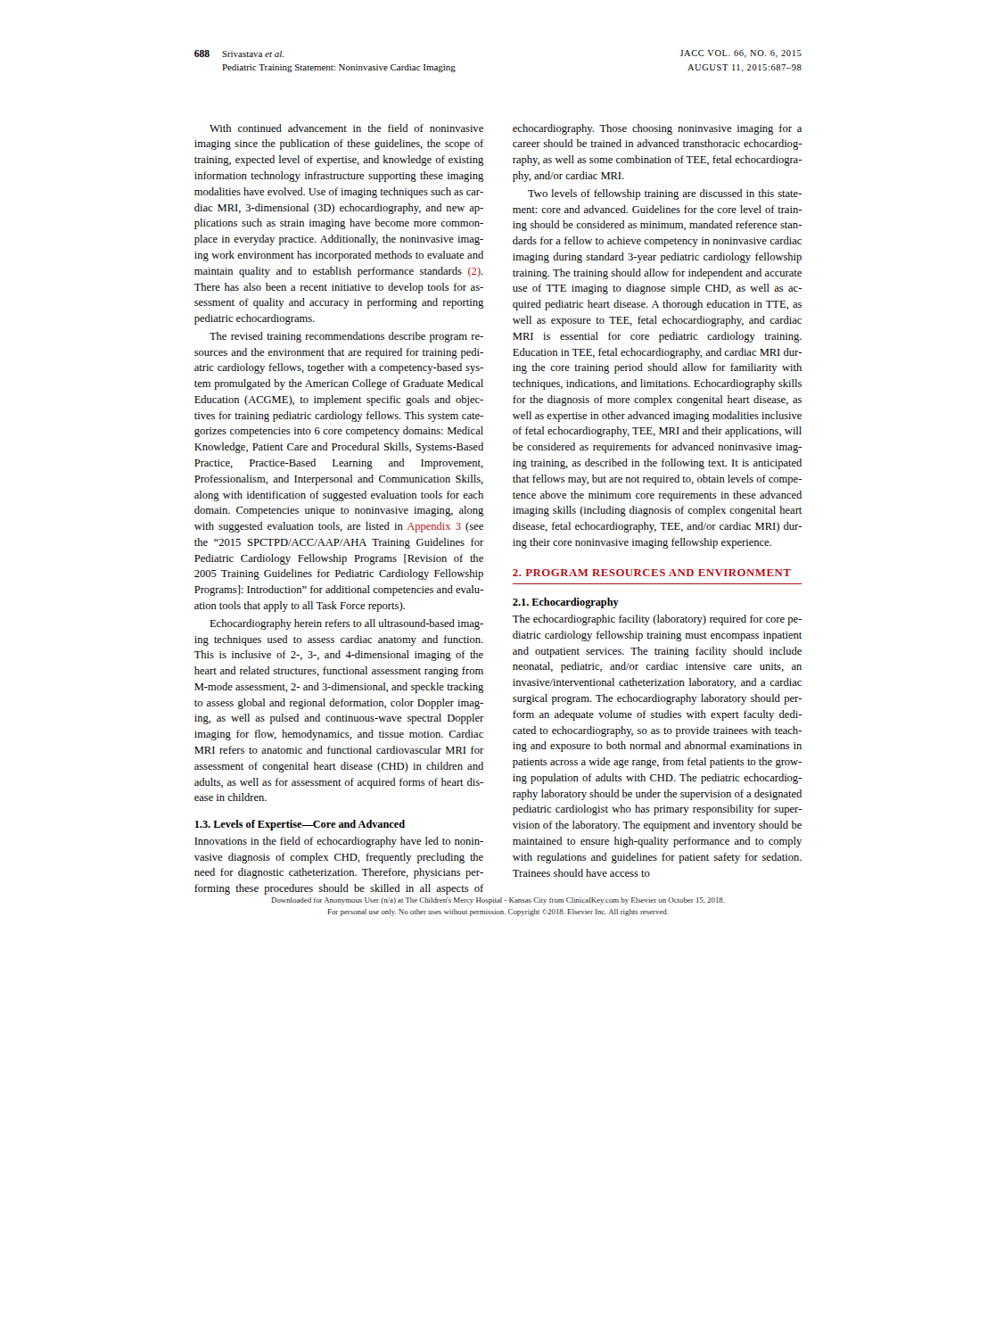688
Srivastava et al.
Pediatric Training Statement: Noninvasive Cardiac Imaging
JACC VOL. 66, NO. 6, 2015
AUGUST 11, 2015:687–98
With continued advancement in the field of noninvasive imaging since the publication of these guidelines, the scope of training, expected level of expertise, and knowledge of existing information technology infrastructure supporting these imaging modalities have evolved. Use of imaging techniques such as cardiac MRI, 3-dimensional (3D) echocardiography, and new applications such as strain imaging have become more commonplace in everyday practice. Additionally, the noninvasive imaging work environment has incorporated methods to evaluate and maintain quality and to establish performance standards (2). There has also been a recent initiative to develop tools for assessment of quality and accuracy in performing and reporting pediatric echocardiograms.
The revised training recommendations describe program resources and the environment that are required for training pediatric cardiology fellows, together with a competency-based system promulgated by the American College of Graduate Medical Education (ACGME), to implement specific goals and objectives for training pediatric cardiology fellows. This system categorizes competencies into 6 core competency domains: Medical Knowledge, Patient Care and Procedural Skills, Systems-Based Practice, Practice-Based Learning and Improvement, Professionalism, and Interpersonal and Communication Skills, along with identification of suggested evaluation tools for each domain. Competencies unique to noninvasive imaging, along with suggested evaluation tools, are listed in Appendix 3 (see the “2015 SPCTPD/ACC/AAP/AHA Training Guidelines for Pediatric Cardiology Fellowship Programs [Revision of the 2005 Training Guidelines for Pediatric Cardiology Fellowship Programs]: Introduction” for additional competencies and evaluation tools that apply to all Task Force reports).
Echocardiography herein refers to all ultrasound-based imaging techniques used to assess cardiac anatomy and function. This is inclusive of 2-, 3-, and 4-dimensional imaging of the heart and related structures, functional assessment ranging from M-mode assessment, 2- and 3-dimensional, and speckle tracking to assess global and regional deformation, color Doppler imaging, as well as pulsed and continuous-wave spectral Doppler imaging for flow, hemodynamics, and tissue motion. Cardiac MRI refers to anatomic and functional cardiovascular MRI for assessment of congenital heart disease (CHD) in children and adults, as well as for assessment of acquired forms of heart disease in children.
1.3. Levels of Expertise—Core and Advanced
Innovations in the field of echocardiography have led to noninvasive diagnosis of complex CHD, frequently precluding the need for diagnostic catheterization. Therefore, physicians performing these procedures should be skilled in all aspects of echocardiography. Those choosing noninvasive imaging for a career should be trained in advanced transthoracic echocardiography, as well as some combination of TEE, fetal echocardiography, and/or cardiac MRI.
Two levels of fellowship training are discussed in this statement: core and advanced. Guidelines for the core level of training should be considered as minimum, mandated reference standards for a fellow to achieve competency in noninvasive cardiac imaging during standard 3-year pediatric cardiology fellowship training. The training should allow for independent and accurate use of TTE imaging to diagnose simple CHD, as well as acquired pediatric heart disease. A thorough education in TTE, as well as exposure to TEE, fetal echocardiography, and cardiac MRI is essential for core pediatric cardiology training. Education in TEE, fetal echocardiography, and cardiac MRI during the core training period should allow for familiarity with techniques, indications, and limitations. Echocardiography skills for the diagnosis of more complex congenital heart disease, as well as expertise in other advanced imaging modalities inclusive of fetal echocardiography, TEE, MRI and their applications, will be considered as requirements for advanced noninvasive imaging training, as described in the following text. It is anticipated that fellows may, but are not required to, obtain levels of competence above the minimum core requirements in these advanced imaging skills (including diagnosis of complex congenital heart disease, fetal echocardiography, TEE, and/or cardiac MRI) during their core noninvasive imaging fellowship experience.
2. Program Resources and Environment
2.1. Echocardiography
The echocardiographic facility (laboratory) required for core pediatric cardiology fellowship training must encompass inpatient and outpatient services. The training facility should include neonatal, pediatric, and/or cardiac intensive care units, an invasive/interventional catheterization laboratory, and a cardiac surgical program. The echocardiography laboratory should perform an adequate volume of studies with expert faculty dedicated to echocardiography, so as to provide trainees with teaching and exposure to both normal and abnormal examinations in patients across a wide age range, from fetal patients to the growing population of adults with CHD. The pediatric echocardiography laboratory should be under the supervision of a designated pediatric cardiologist who has primary responsibility for supervision of the laboratory. The equipment and inventory should be maintained to ensure high-quality performance and to comply with regulations and guidelines for patient safety for sedation. Trainees should have access to
Downloaded for Anonymous User (n/a) at The Children's Mercy Hospital - Kansas City from ClinicalKey.com by Elsevier on October 15, 2018.
For personal use only. No other uses without permission. Copyright ©2018. Elsevier Inc. All rights reserved.